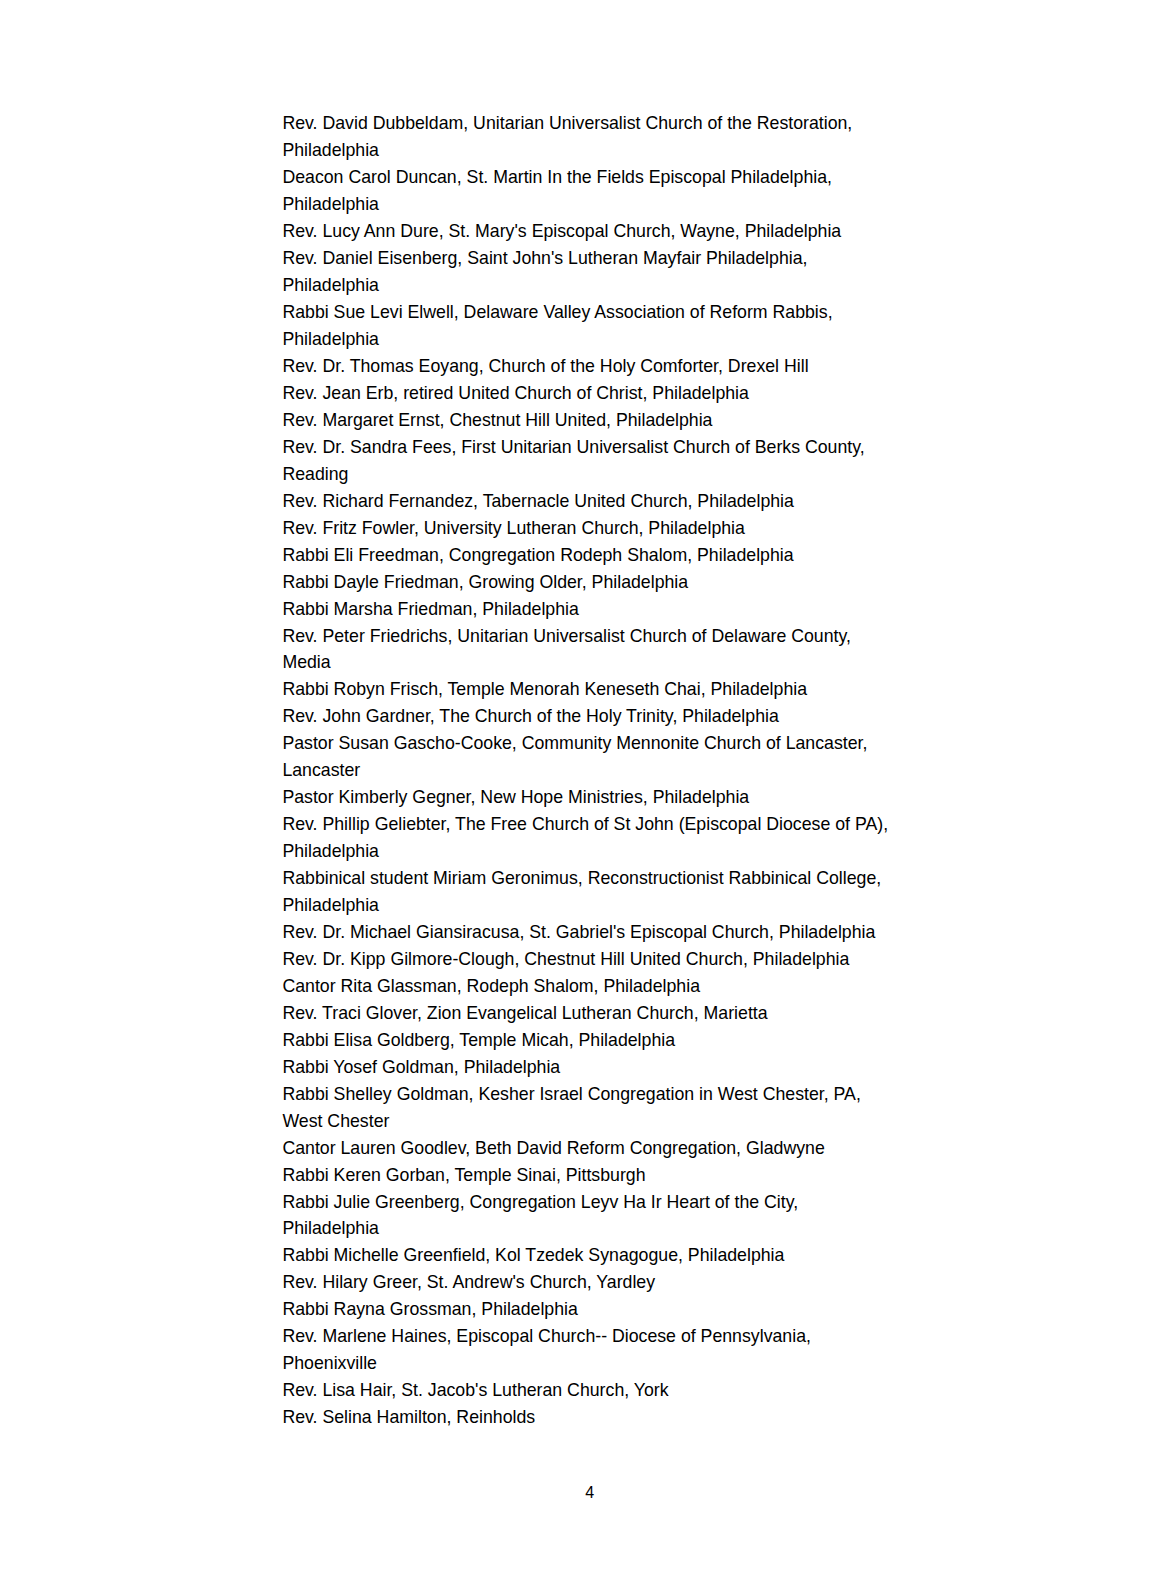Rev. David Dubbeldam, Unitarian Universalist Church of the Restoration, Philadelphia
Deacon Carol Duncan, St. Martin In the Fields Episcopal Philadelphia, Philadelphia
Rev. Lucy Ann Dure, St. Mary's Episcopal Church, Wayne, Philadelphia
Rev. Daniel Eisenberg, Saint John's Lutheran Mayfair Philadelphia, Philadelphia
Rabbi Sue Levi Elwell, Delaware Valley Association of Reform Rabbis, Philadelphia
Rev. Dr. Thomas Eoyang, Church of the Holy Comforter, Drexel Hill
Rev. Jean Erb, retired United Church of Christ, Philadelphia
Rev. Margaret Ernst, Chestnut Hill United, Philadelphia
Rev. Dr. Sandra Fees, First Unitarian Universalist Church of Berks County, Reading
Rev. Richard Fernandez, Tabernacle United Church, Philadelphia
Rev. Fritz Fowler, University Lutheran Church, Philadelphia
Rabbi Eli Freedman, Congregation Rodeph Shalom, Philadelphia
Rabbi Dayle Friedman, Growing Older, Philadelphia
Rabbi Marsha Friedman, Philadelphia
Rev. Peter Friedrichs, Unitarian Universalist Church of Delaware County, Media
Rabbi Robyn Frisch, Temple Menorah Keneseth Chai, Philadelphia
Rev. John Gardner, The Church of the Holy Trinity, Philadelphia
Pastor Susan Gascho-Cooke, Community Mennonite Church of Lancaster, Lancaster
Pastor Kimberly Gegner, New Hope Ministries, Philadelphia
Rev. Phillip Geliebter, The Free Church of St John (Episcopal Diocese of PA), Philadelphia
Rabbinical student Miriam Geronimus, Reconstructionist Rabbinical College, Philadelphia
Rev. Dr. Michael Giansiracusa, St. Gabriel's Episcopal Church, Philadelphia
Rev. Dr. Kipp Gilmore-Clough, Chestnut Hill United Church, Philadelphia
Cantor Rita Glassman, Rodeph Shalom, Philadelphia
Rev. Traci Glover, Zion Evangelical Lutheran Church, Marietta
Rabbi Elisa Goldberg, Temple Micah, Philadelphia
Rabbi Yosef Goldman, Philadelphia
Rabbi Shelley Goldman, Kesher Israel Congregation in West Chester, PA, West Chester
Cantor Lauren Goodlev, Beth David Reform Congregation, Gladwyne
Rabbi Keren Gorban, Temple Sinai, Pittsburgh
Rabbi Julie Greenberg, Congregation Leyv Ha Ir Heart of the City, Philadelphia
Rabbi Michelle Greenfield, Kol Tzedek Synagogue, Philadelphia
Rev. Hilary Greer, St. Andrew's Church, Yardley
Rabbi Rayna Grossman, Philadelphia
Rev. Marlene Haines, Episcopal Church-- Diocese of Pennsylvania, Phoenixville
Rev. Lisa Hair, St. Jacob's Lutheran Church, York
Rev. Selina Hamilton, Reinholds
4